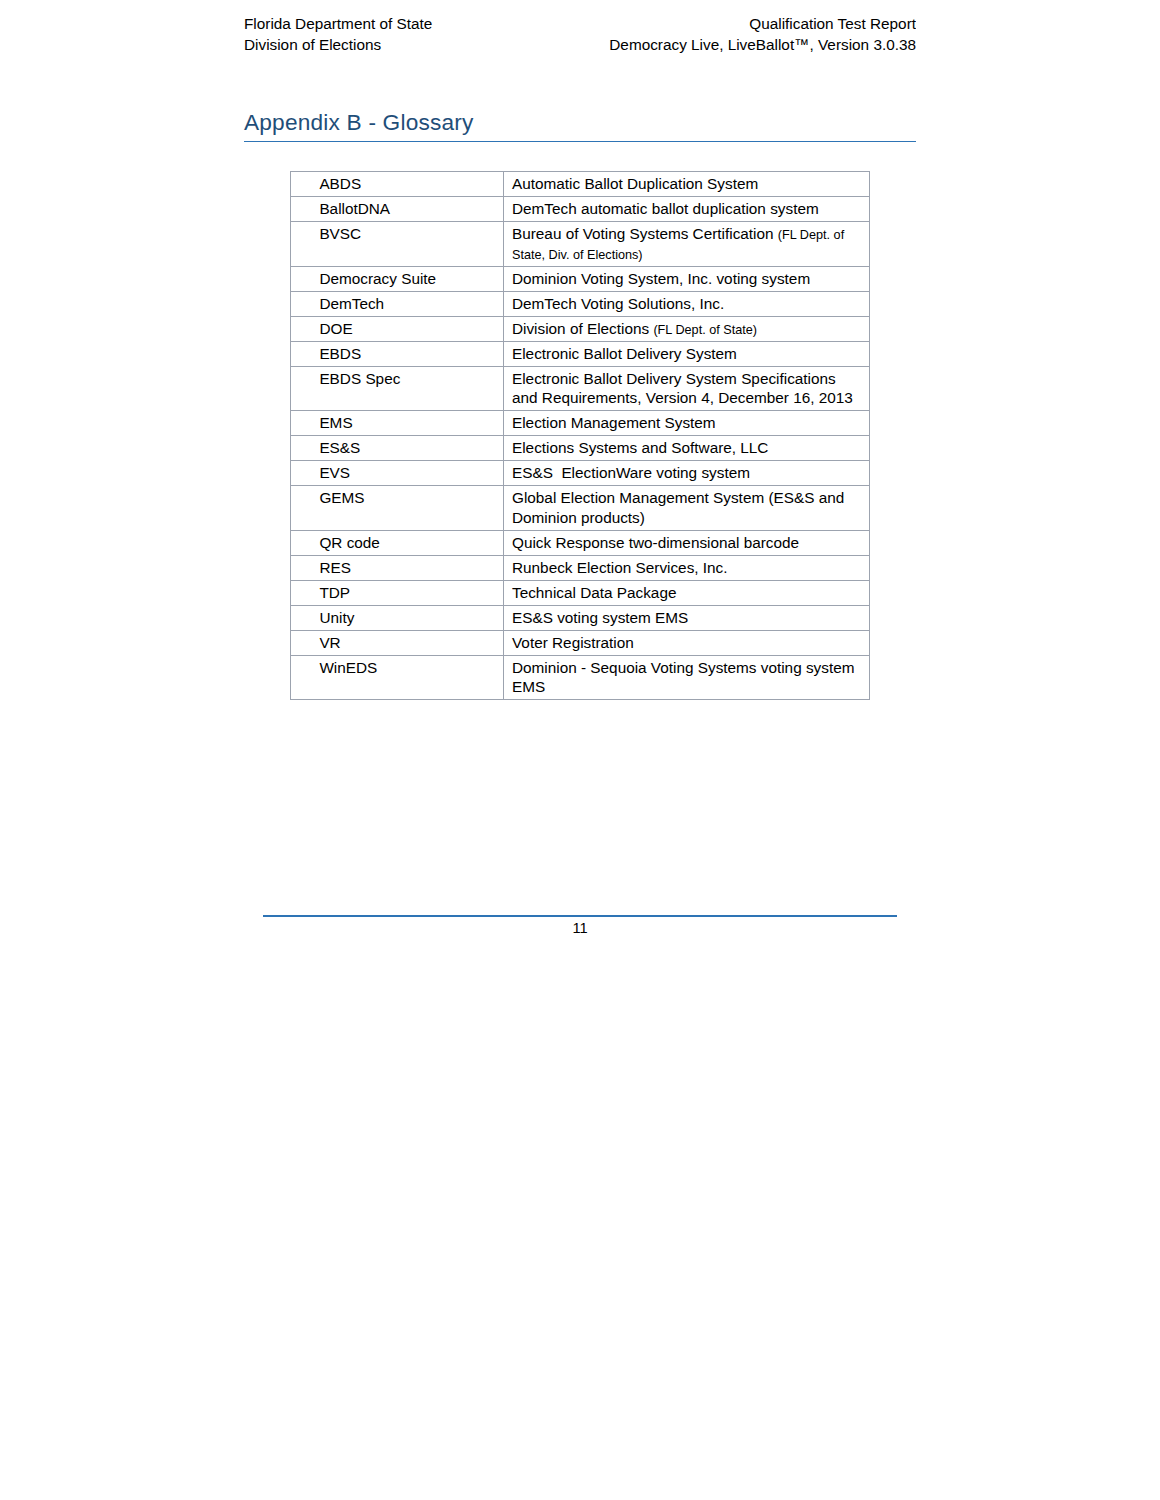Florida Department of State
Division of Elections
Qualification Test Report
Democracy Live, LiveBallot™, Version 3.0.38
Appendix B - Glossary
| ABDS | Automatic Ballot Duplication System |
| BallotDNA | DemTech automatic ballot duplication system |
| BVSC | Bureau of Voting Systems Certification (FL Dept. of State, Div. of Elections) |
| Democracy Suite | Dominion Voting System, Inc. voting system |
| DemTech | DemTech Voting Solutions, Inc. |
| DOE | Division of Elections (FL Dept. of State) |
| EBDS | Electronic Ballot Delivery System |
| EBDS Spec | Electronic Ballot Delivery System Specifications and Requirements, Version 4, December 16, 2013 |
| EMS | Election Management System |
| ES&S | Elections Systems and Software, LLC |
| EVS | ES&S ElectionWare voting system |
| GEMS | Global Election Management System (ES&S and Dominion products) |
| QR code | Quick Response two-dimensional barcode |
| RES | Runbeck Election Services, Inc. |
| TDP | Technical Data Package |
| Unity | ES&S voting system EMS |
| VR | Voter Registration |
| WinEDS | Dominion - Sequoia Voting Systems voting system EMS |
11